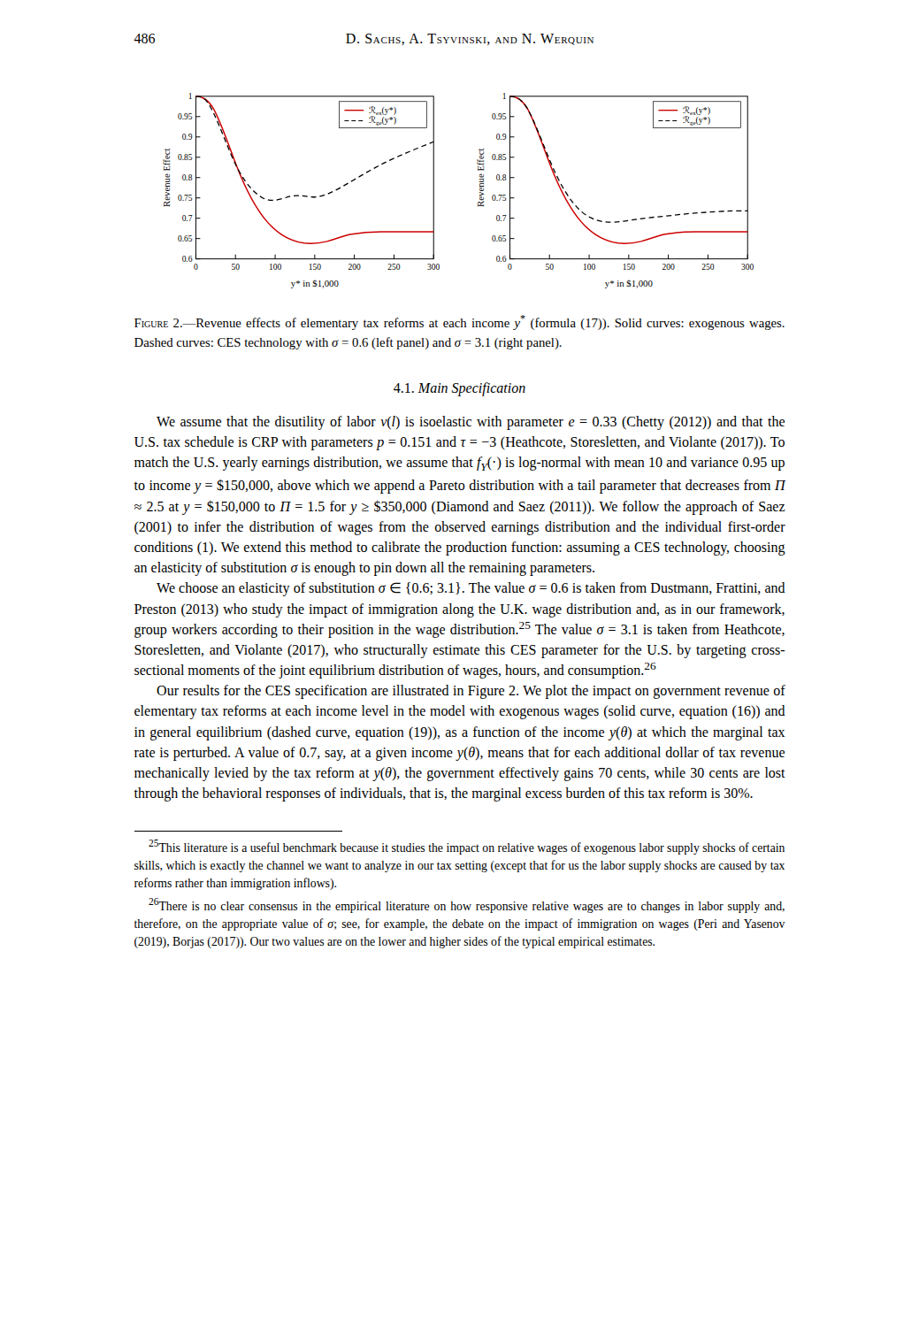486 D. Sachs, A. Tsyvinski, and N. Werquin
1 0.95 0.9 0.85 0.8 0.75 0.7 0.65 0.6 0 50 100 150 200 250 300 y* in $1,000 Revenue Effect ℛex(y*) ℛge(y*)
1 0.95 0.9 0.85 0.8 0.75 0.7 0.65 0.6 0 50 100 150 200 250 300 y* in $1,000 Revenue Effect ℛex(y*) ℛge(y*)
Figure 2.—Revenue effects of elementary tax reforms at each income y* (formula (17)). Solid curves: exogenous wages. Dashed curves: CES technology with σ = 0.6 (left panel) and σ = 3.1 (right panel).
4.1. Main Specification
We assume that the disutility of labor v(l) is isoelastic with parameter e = 0.33 (Chetty (2012)) and that the U.S. tax schedule is CRP with parameters p = 0.151 and τ = −3 (Heathcote, Storesletten, and Violante (2017)). To match the U.S. yearly earnings distribution, we assume that fY(·) is log-normal with mean 10 and variance 0.95 up to income y = $150,000, above which we append a Pareto distribution with a tail parameter that decreases from Π ≈ 2.5 at y = $150,000 to Π = 1.5 for y ≥ $350,000 (Diamond and Saez (2011)). We follow the approach of Saez (2001) to infer the distribution of wages from the observed earnings distribution and the individual first-order conditions (1). We extend this method to calibrate the production function: assuming a CES technology, choosing an elasticity of substitution σ is enough to pin down all the remaining parameters.
We choose an elasticity of substitution σ ∈ {0.6; 3.1}. The value σ = 0.6 is taken from Dustmann, Frattini, and Preston (2013) who study the impact of immigration along the U.K. wage distribution and, as in our framework, group workers according to their position in the wage distribution.25 The value σ = 3.1 is taken from Heathcote, Storesletten, and Violante (2017), who structurally estimate this CES parameter for the U.S. by targeting cross-sectional moments of the joint equilibrium distribution of wages, hours, and consumption.26
Our results for the CES specification are illustrated in Figure 2. We plot the impact on government revenue of elementary tax reforms at each income level in the model with exogenous wages (solid curve, equation (16)) and in general equilibrium (dashed curve, equation (19)), as a function of the income y(θ) at which the marginal tax rate is perturbed. A value of 0.7, say, at a given income y(θ), means that for each additional dollar of tax revenue mechanically levied by the tax reform at y(θ), the government effectively gains 70 cents, while 30 cents are lost through the behavioral responses of individuals, that is, the marginal excess burden of this tax reform is 30%.
25This literature is a useful benchmark because it studies the impact on relative wages of exogenous labor supply shocks of certain skills, which is exactly the channel we want to analyze in our tax setting (except that for us the labor supply shocks are caused by tax reforms rather than immigration inflows).
26There is no clear consensus in the empirical literature on how responsive relative wages are to changes in labor supply and, therefore, on the appropriate value of σ; see, for example, the debate on the impact of immigration on wages (Peri and Yasenov (2019), Borjas (2017)). Our two values are on the lower and higher sides of the typical empirical estimates.